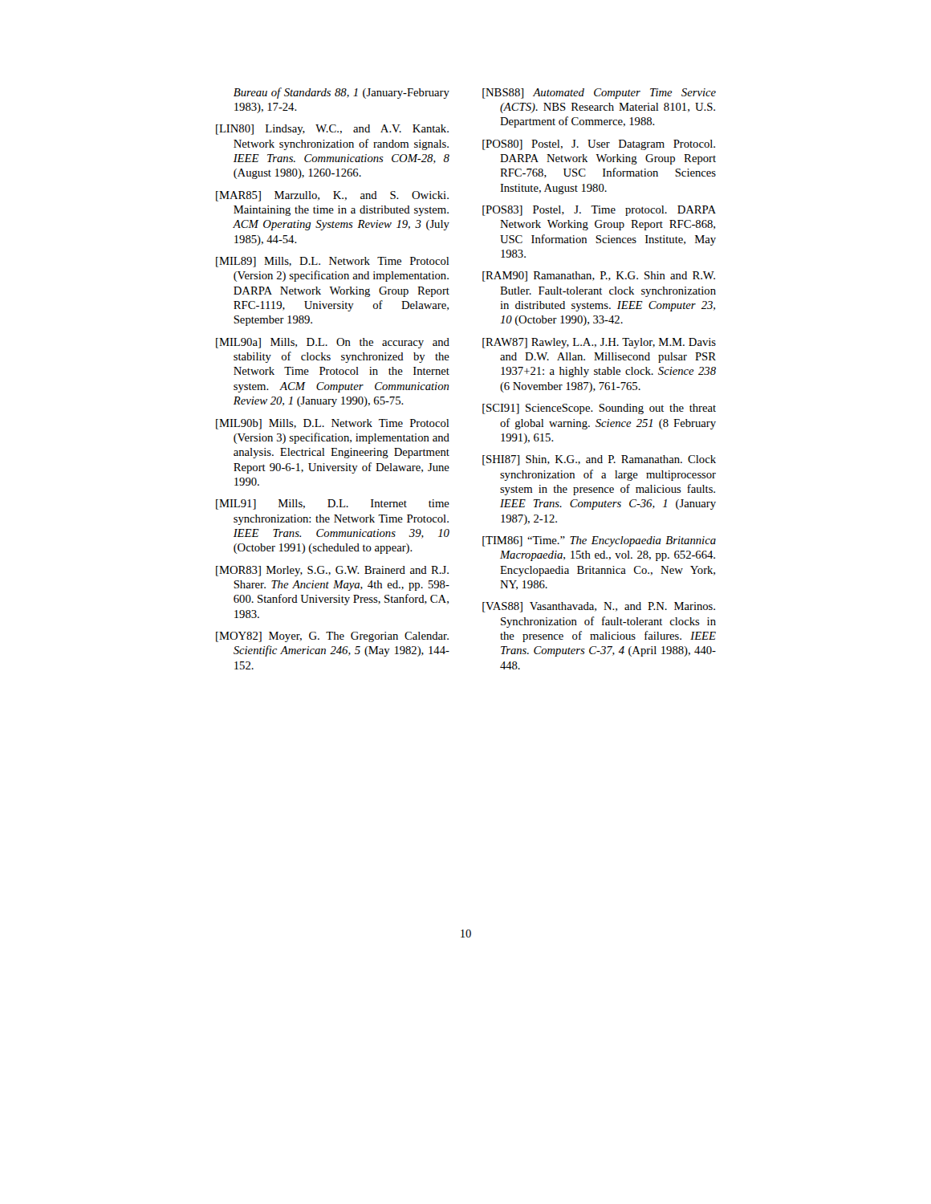Bureau of Standards 88, 1 (January-February 1983), 17-24.
[LIN80] Lindsay, W.C., and A.V. Kantak. Network synchronization of random signals. IEEE Trans. Communications COM-28, 8 (August 1980), 1260-1266.
[MAR85] Marzullo, K., and S. Owicki. Maintaining the time in a distributed system. ACM Operating Systems Review 19, 3 (July 1985), 44-54.
[MIL89] Mills, D.L. Network Time Protocol (Version 2) specification and implementation. DARPA Network Working Group Report RFC-1119, University of Delaware, September 1989.
[MIL90a] Mills, D.L. On the accuracy and stability of clocks synchronized by the Network Time Protocol in the Internet system. ACM Computer Communication Review 20, 1 (January 1990), 65-75.
[MIL90b] Mills, D.L. Network Time Protocol (Version 3) specification, implementation and analysis. Electrical Engineering Department Report 90-6-1, University of Delaware, June 1990.
[MIL91] Mills, D.L. Internet time synchronization: the Network Time Protocol. IEEE Trans. Communications 39, 10 (October 1991) (scheduled to appear).
[MOR83] Morley, S.G., G.W. Brainerd and R.J. Sharer. The Ancient Maya, 4th ed., pp. 598-600. Stanford University Press, Stanford, CA, 1983.
[MOY82] Moyer, G. The Gregorian Calendar. Scientific American 246, 5 (May 1982), 144-152.
[NBS88] Automated Computer Time Service (ACTS). NBS Research Material 8101, U.S. Department of Commerce, 1988.
[POS80] Postel, J. User Datagram Protocol. DARPA Network Working Group Report RFC-768, USC Information Sciences Institute, August 1980.
[POS83] Postel, J. Time protocol. DARPA Network Working Group Report RFC-868, USC Information Sciences Institute, May 1983.
[RAM90] Ramanathan, P., K.G. Shin and R.W. Butler. Fault-tolerant clock synchronization in distributed systems. IEEE Computer 23, 10 (October 1990), 33-42.
[RAW87] Rawley, L.A., J.H. Taylor, M.M. Davis and D.W. Allan. Millisecond pulsar PSR 1937+21: a highly stable clock. Science 238 (6 November 1987), 761-765.
[SCI91] ScienceScope. Sounding out the threat of global warning. Science 251 (8 February 1991), 615.
[SHI87] Shin, K.G., and P. Ramanathan. Clock synchronization of a large multiprocessor system in the presence of malicious faults. IEEE Trans. Computers C-36, 1 (January 1987), 2-12.
[TIM86] “Time.” The Encyclopaedia Britannica Macropaedia, 15th ed., vol. 28, pp. 652-664. Encyclopaedia Britannica Co., New York, NY, 1986.
[VAS88] Vasanthavada, N., and P.N. Marinos. Synchronization of fault-tolerant clocks in the presence of malicious failures. IEEE Trans. Computers C-37, 4 (April 1988), 440-448.
10